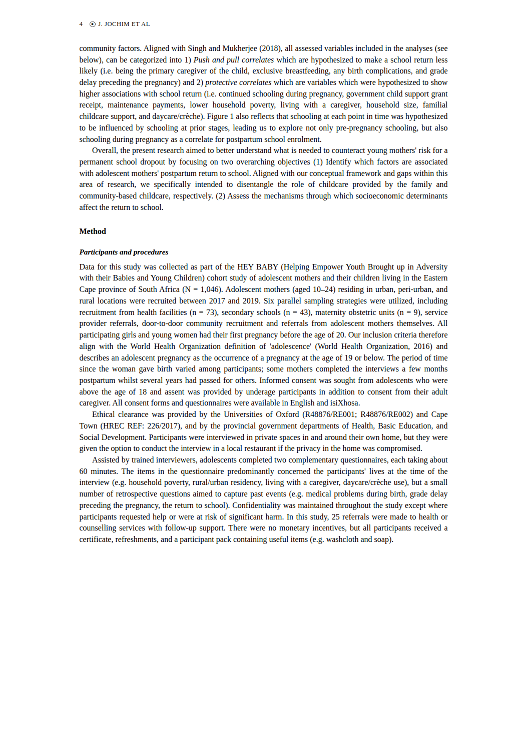4●J. JOCHIM ET AL
community factors. Aligned with Singh and Mukherjee (2018), all assessed variables included in the analyses (see below), can be categorized into 1) Push and pull correlates which are hypothesized to make a school return less likely (i.e. being the primary caregiver of the child, exclusive breastfeeding, any birth complications, and grade delay preceding the pregnancy) and 2) protective correlates which are variables which were hypothesized to show higher associations with school return (i.e. continued schooling during pregnancy, government child support grant receipt, maintenance payments, lower household poverty, living with a caregiver, household size, familial childcare support, and daycare/crèche). Figure 1 also reflects that schooling at each point in time was hypothesized to be influenced by schooling at prior stages, leading us to explore not only pre-pregnancy schooling, but also schooling during pregnancy as a correlate for postpartum school enrolment.
Overall, the present research aimed to better understand what is needed to counteract young mothers' risk for a permanent school dropout by focusing on two overarching objectives (1) Identify which factors are associated with adolescent mothers' postpartum return to school. Aligned with our conceptual framework and gaps within this area of research, we specifically intended to disentangle the role of childcare provided by the family and community-based childcare, respectively. (2) Assess the mechanisms through which socioeconomic determinants affect the return to school.
Method
Participants and procedures
Data for this study was collected as part of the HEY BABY (Helping Empower Youth Brought up in Adversity with their Babies and Young Children) cohort study of adolescent mothers and their children living in the Eastern Cape province of South Africa (N = 1,046). Adolescent mothers (aged 10–24) residing in urban, peri-urban, and rural locations were recruited between 2017 and 2019. Six parallel sampling strategies were utilized, including recruitment from health facilities (n = 73), secondary schools (n = 43), maternity obstetric units (n = 9), service provider referrals, door-to-door community recruitment and referrals from adolescent mothers themselves. All participating girls and young women had their first pregnancy before the age of 20. Our inclusion criteria therefore align with the World Health Organization definition of 'adolescence' (World Health Organization, 2016) and describes an adolescent pregnancy as the occurrence of a pregnancy at the age of 19 or below. The period of time since the woman gave birth varied among participants; some mothers completed the interviews a few months postpartum whilst several years had passed for others. Informed consent was sought from adolescents who were above the age of 18 and assent was provided by underage participants in addition to consent from their adult caregiver. All consent forms and questionnaires were available in English and isiXhosa.
Ethical clearance was provided by the Universities of Oxford (R48876/RE001; R48876/RE002) and Cape Town (HREC REF: 226/2017), and by the provincial government departments of Health, Basic Education, and Social Development. Participants were interviewed in private spaces in and around their own home, but they were given the option to conduct the interview in a local restaurant if the privacy in the home was compromised.
Assisted by trained interviewers, adolescents completed two complementary questionnaires, each taking about 60 minutes. The items in the questionnaire predominantly concerned the participants' lives at the time of the interview (e.g. household poverty, rural/urban residency, living with a caregiver, daycare/crèche use), but a small number of retrospective questions aimed to capture past events (e.g. medical problems during birth, grade delay preceding the pregnancy, the return to school). Confidentiality was maintained throughout the study except where participants requested help or were at risk of significant harm. In this study, 25 referrals were made to health or counselling services with follow-up support. There were no monetary incentives, but all participants received a certificate, refreshments, and a participant pack containing useful items (e.g. washcloth and soap).